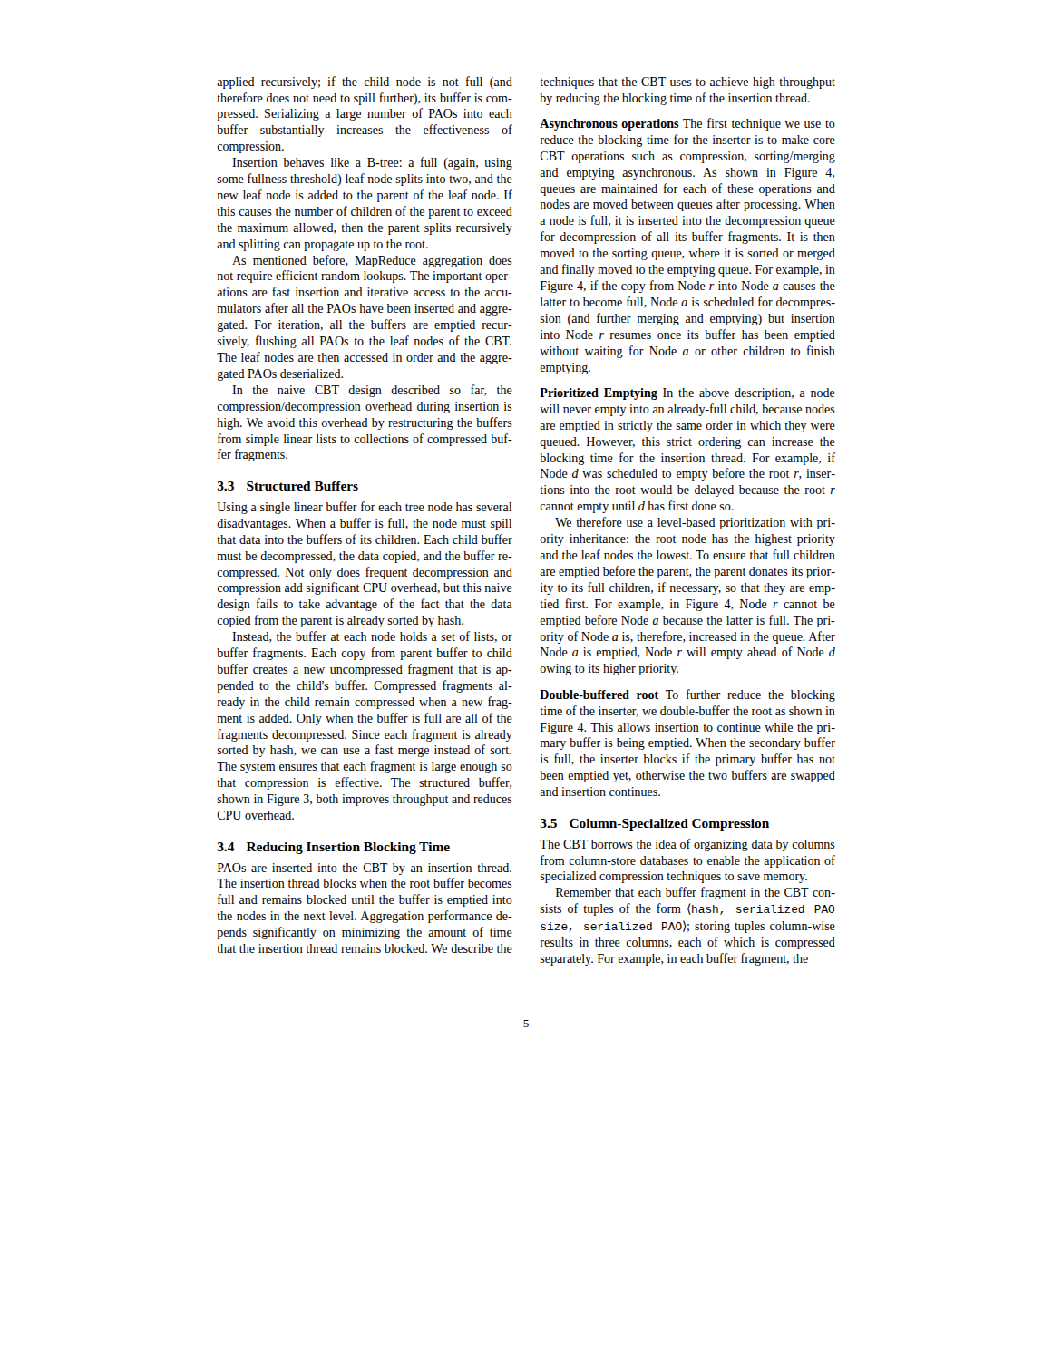applied recursively; if the child node is not full (and therefore does not need to spill further), its buffer is compressed. Serializing a large number of PAOs into each buffer substantially increases the effectiveness of compression.
Insertion behaves like a B-tree: a full (again, using some fullness threshold) leaf node splits into two, and the new leaf node is added to the parent of the leaf node. If this causes the number of children of the parent to exceed the maximum allowed, then the parent splits recursively and splitting can propagate up to the root.
As mentioned before, MapReduce aggregation does not require efficient random lookups. The important operations are fast insertion and iterative access to the accumulators after all the PAOs have been inserted and aggregated. For iteration, all the buffers are emptied recursively, flushing all PAOs to the leaf nodes of the CBT. The leaf nodes are then accessed in order and the aggregated PAOs deserialized.
In the naive CBT design described so far, the compression/decompression overhead during insertion is high. We avoid this overhead by restructuring the buffers from simple linear lists to collections of compressed buffer fragments.
3.3 Structured Buffers
Using a single linear buffer for each tree node has several disadvantages. When a buffer is full, the node must spill that data into the buffers of its children. Each child buffer must be decompressed, the data copied, and the buffer re-compressed. Not only does frequent decompression and compression add significant CPU overhead, but this naive design fails to take advantage of the fact that the data copied from the parent is already sorted by hash.
Instead, the buffer at each node holds a set of lists, or buffer fragments. Each copy from parent buffer to child buffer creates a new uncompressed fragment that is appended to the child's buffer. Compressed fragments already in the child remain compressed when a new fragment is added. Only when the buffer is full are all of the fragments decompressed. Since each fragment is already sorted by hash, we can use a fast merge instead of sort. The system ensures that each fragment is large enough so that compression is effective. The structured buffer, shown in Figure 3, both improves throughput and reduces CPU overhead.
3.4 Reducing Insertion Blocking Time
PAOs are inserted into the CBT by an insertion thread. The insertion thread blocks when the root buffer becomes full and remains blocked until the buffer is emptied into the nodes in the next level. Aggregation performance depends significantly on minimizing the amount of time that the insertion thread remains blocked. We describe the techniques that the CBT uses to achieve high throughput by reducing the blocking time of the insertion thread.
Asynchronous operations The first technique we use to reduce the blocking time for the inserter is to make core CBT operations such as compression, sorting/merging and emptying asynchronous. As shown in Figure 4, queues are maintained for each of these operations and nodes are moved between queues after processing. When a node is full, it is inserted into the decompression queue for decompression of all its buffer fragments. It is then moved to the sorting queue, where it is sorted or merged and finally moved to the emptying queue. For example, in Figure 4, if the copy from Node r into Node a causes the latter to become full, Node a is scheduled for decompression (and further merging and emptying) but insertion into Node r resumes once its buffer has been emptied without waiting for Node a or other children to finish emptying.
Prioritized Emptying In the above description, a node will never empty into an already-full child, because nodes are emptied in strictly the same order in which they were queued. However, this strict ordering can increase the blocking time for the insertion thread. For example, if Node d was scheduled to empty before the root r, insertions into the root would be delayed because the root r cannot empty until d has first done so.
We therefore use a level-based prioritization with priority inheritance: the root node has the highest priority and the leaf nodes the lowest. To ensure that full children are emptied before the parent, the parent donates its priority to its full children, if necessary, so that they are emptied first. For example, in Figure 4, Node r cannot be emptied before Node a because the latter is full. The priority of Node a is, therefore, increased in the queue. After Node a is emptied, Node r will empty ahead of Node d owing to its higher priority.
Double-buffered root To further reduce the blocking time of the inserter, we double-buffer the root as shown in Figure 4. This allows insertion to continue while the primary buffer is being emptied. When the secondary buffer is full, the inserter blocks if the primary buffer has not been emptied yet, otherwise the two buffers are swapped and insertion continues.
3.5 Column-Specialized Compression
The CBT borrows the idea of organizing data by columns from column-store databases to enable the application of specialized compression techniques to save memory.
Remember that each buffer fragment in the CBT consists of tuples of the form ⟨hash, serialized PAO size, serialized PAO⟩; storing tuples column-wise results in three columns, each of which is compressed separately. For example, in each buffer fragment, the
5